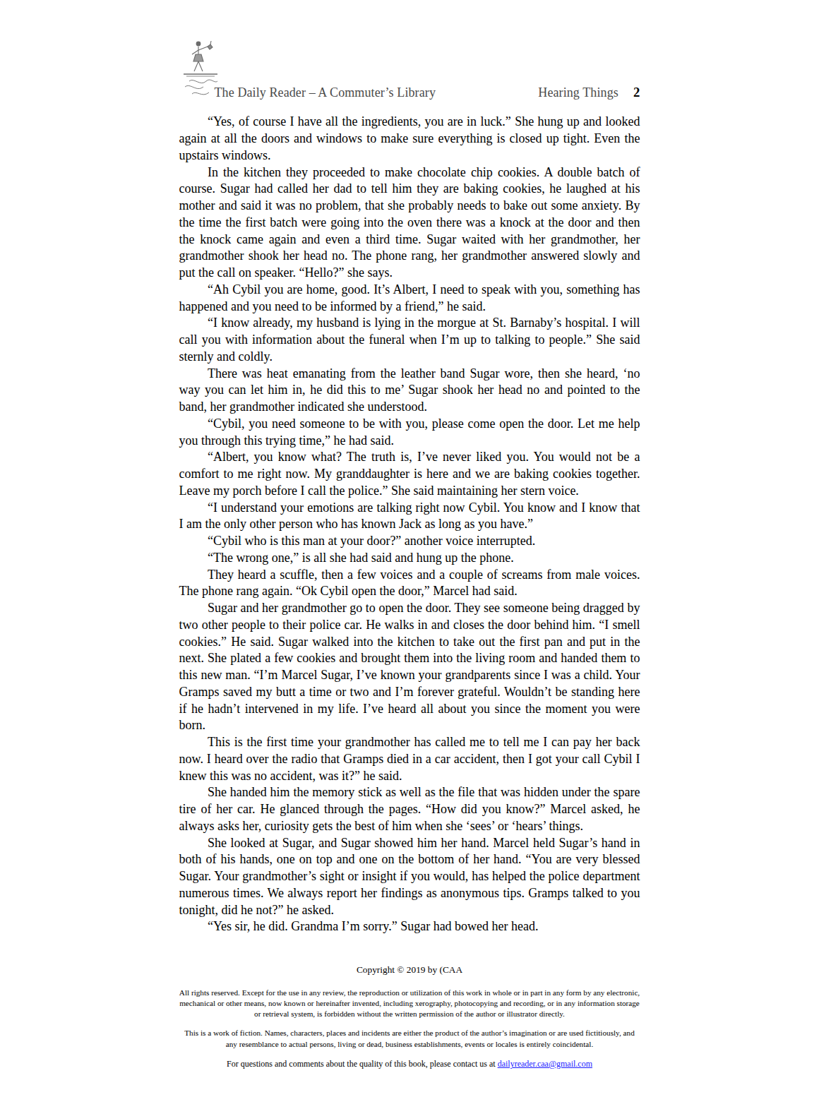The Daily Reader – A Commuter’s Library Hearing Things 2
“Yes, of course I have all the ingredients, you are in luck.” She hung up and looked again at all the doors and windows to make sure everything is closed up tight. Even the upstairs windows.
In the kitchen they proceeded to make chocolate chip cookies. A double batch of course. Sugar had called her dad to tell him they are baking cookies, he laughed at his mother and said it was no problem, that she probably needs to bake out some anxiety. By the time the first batch were going into the oven there was a knock at the door and then the knock came again and even a third time. Sugar waited with her grandmother, her grandmother shook her head no. The phone rang, her grandmother answered slowly and put the call on speaker. “Hello?” she says.
“Ah Cybil you are home, good. It’s Albert, I need to speak with you, something has happened and you need to be informed by a friend,” he said.
“I know already, my husband is lying in the morgue at St. Barnaby’s hospital. I will call you with information about the funeral when I’m up to talking to people.” She said sternly and coldly.
There was heat emanating from the leather band Sugar wore, then she heard, ‘no way you can let him in, he did this to me’ Sugar shook her head no and pointed to the band, her grandmother indicated she understood.
“Cybil, you need someone to be with you, please come open the door. Let me help you through this trying time,” he had said.
“Albert, you know what? The truth is, I’ve never liked you. You would not be a comfort to me right now. My granddaughter is here and we are baking cookies together. Leave my porch before I call the police.” She said maintaining her stern voice.
“I understand your emotions are talking right now Cybil. You know and I know that I am the only other person who has known Jack as long as you have.”
“Cybil who is this man at your door?” another voice interrupted.
“The wrong one,” is all she had said and hung up the phone.
They heard a scuffle, then a few voices and a couple of screams from male voices. The phone rang again. “Ok Cybil open the door,” Marcel had said.
Sugar and her grandmother go to open the door. They see someone being dragged by two other people to their police car. He walks in and closes the door behind him. “I smell cookies.” He said. Sugar walked into the kitchen to take out the first pan and put in the next. She plated a few cookies and brought them into the living room and handed them to this new man. “I’m Marcel Sugar, I’ve known your grandparents since I was a child. Your Gramps saved my butt a time or two and I’m forever grateful. Wouldn’t be standing here if he hadn’t intervened in my life. I’ve heard all about you since the moment you were born.
This is the first time your grandmother has called me to tell me I can pay her back now. I heard over the radio that Gramps died in a car accident, then I got your call Cybil I knew this was no accident, was it?” he said.
She handed him the memory stick as well as the file that was hidden under the spare tire of her car. He glanced through the pages. “How did you know?” Marcel asked, he always asks her, curiosity gets the best of him when she ‘sees’ or ‘hears’ things.
She looked at Sugar, and Sugar showed him her hand. Marcel held Sugar’s hand in both of his hands, one on top and one on the bottom of her hand. “You are very blessed Sugar. Your grandmother’s sight or insight if you would, has helped the police department numerous times. We always report her findings as anonymous tips. Gramps talked to you tonight, did he not?” he asked.
“Yes sir, he did. Grandma I’m sorry.” Sugar had bowed her head.
Copyright © 2019 by (CAA
All rights reserved. Except for the use in any review, the reproduction or utilization of this work in whole or in part in any form by any electronic, mechanical or other means, now known or hereinafter invented, including xerography, photocopying and recording, or in any information storage or retrieval system, is forbidden without the written permission of the author or illustrator directly.
This is a work of fiction. Names, characters, places and incidents are either the product of the author’s imagination or are used fictitiously, and any resemblance to actual persons, living or dead, business establishments, events or locales is entirely coincidental.
For questions and comments about the quality of this book, please contact us at dailyreader.caa@gmail.com